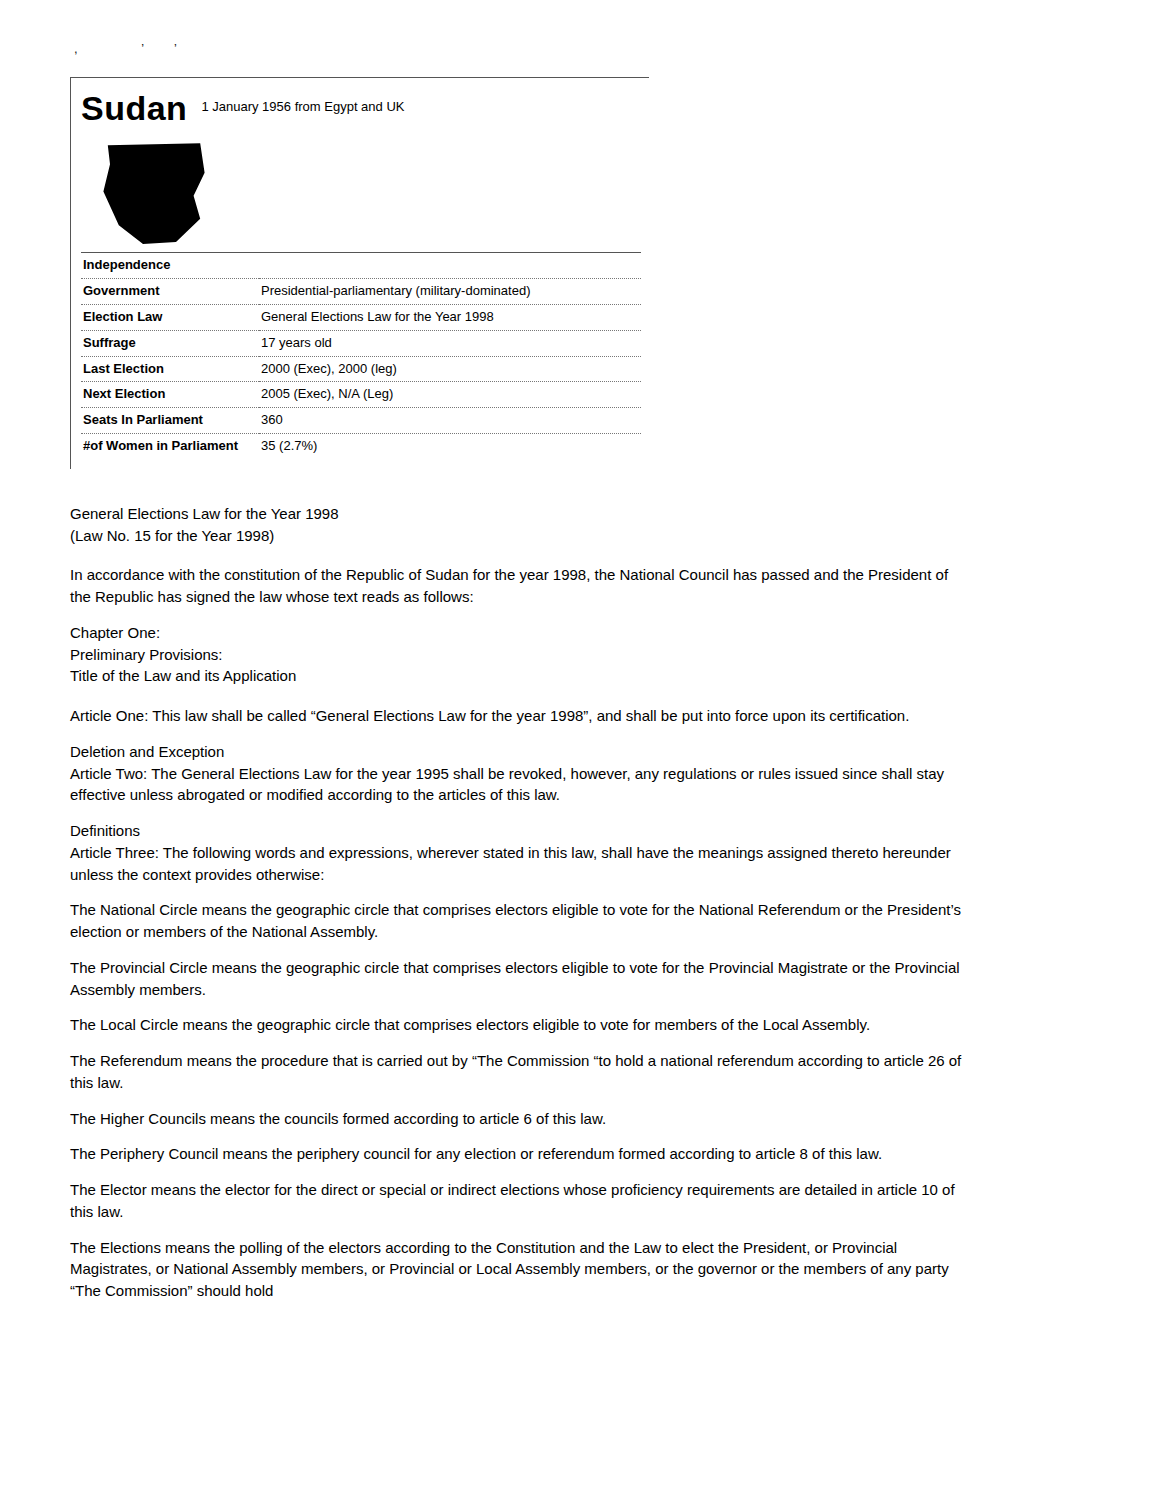, ʼʼ
Sudan
1 January 1956 from Egypt and UK
| Independence | |
| Government | Presidential-parliamentary (military-dominated) |
| Election Law | General Elections Law for the Year 1998 |
| Suffrage | 17 years old |
| Last Election | 2000 (Exec), 2000 (leg) |
| Next Election | 2005 (Exec), N/A (Leg) |
| Seats In Parliament | 360 |
| #of Women in Parliament | 35 (2.7%) |
General Elections Law for the Year 1998
(Law No. 15 for the Year 1998)
In accordance with the constitution of the Republic of Sudan for the year 1998, the National Council has passed and the President of the Republic has signed the law whose text reads as follows:
Chapter One:
Preliminary Provisions:
Title of the Law and its Application
Article One: This law shall be called “General Elections Law for the year 1998”, and shall be put into force upon its certification.
Deletion and Exception
Article Two: The General Elections Law for the year 1995 shall be revoked, however, any regulations or rules issued since shall stay effective unless abrogated or modified according to the articles of this law.
Definitions
Article Three: The following words and expressions, wherever stated in this law, shall have the meanings assigned thereto hereunder unless the context provides otherwise:
The National Circle means the geographic circle that comprises electors eligible to vote for the National Referendum or the President’s election or members of the National Assembly.
The Provincial Circle means the geographic circle that comprises electors eligible to vote for the Provincial Magistrate or the Provincial Assembly members.
The Local Circle means the geographic circle that comprises electors eligible to vote for members of the Local Assembly.
The Referendum means the procedure that is carried out by “The Commission “to hold a national referendum according to article 26 of this law.
The Higher Councils means the councils formed according to article 6 of this law.
The Periphery Council means the periphery council for any election or referendum formed according to article 8 of this law.
The Elector means the elector for the direct or special or indirect elections whose proficiency requirements are detailed in article 10 of this law.
The Elections means the polling of the electors according to the Constitution and the Law to elect the President, or Provincial Magistrates, or National Assembly members, or Provincial or Local Assembly members, or the governor or the members of any party “The Commission” should hold